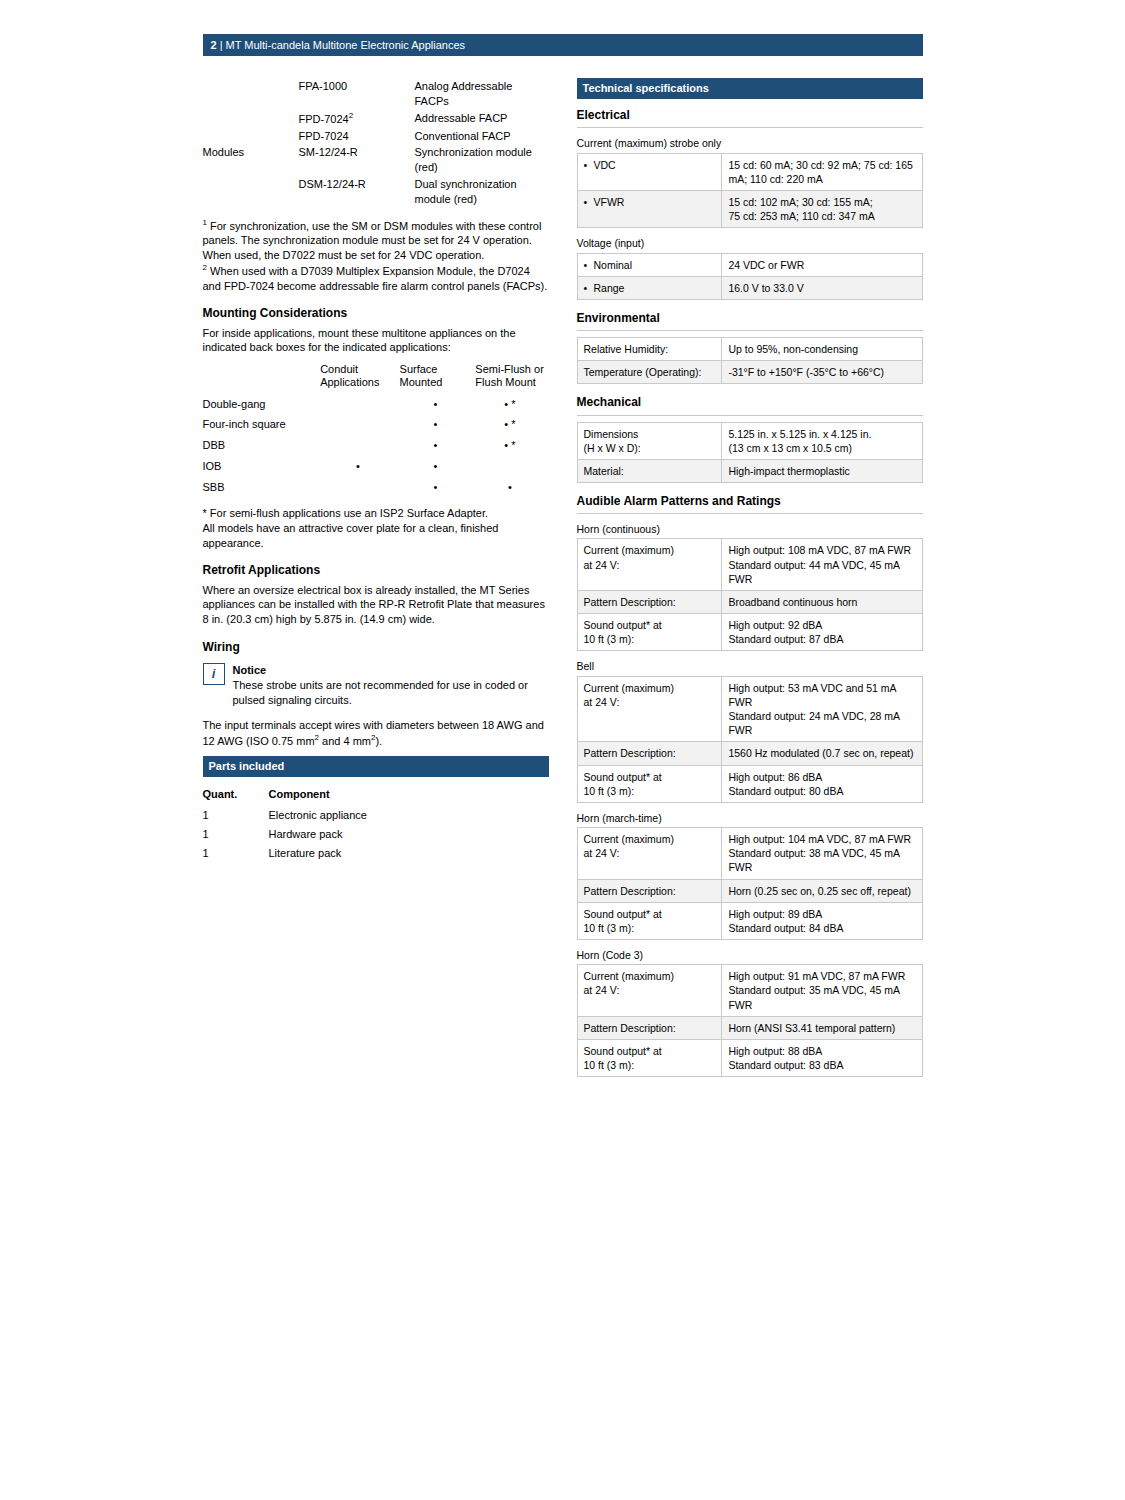2 | MT Multi-candela Multitone Electronic Appliances
| | FPA-1000 | Analog Addressable FACPs |
| | FPD-7024 2 | Addressable FACP |
| | FPD-7024 | Conventional FACP |
| Modules | SM-12/24-R | Synchronization module (red) |
| | DSM-12/24-R | Dual synchronization module (red) |
1 For synchronization, use the SM or DSM modules with these control panels. The synchronization module must be set for 24 V operation. When used, the D7022 must be set for 24 VDC operation.
2 When used with a D7039 Multiplex Expansion Module, the D7024 and FPD-7024 become addressable fire alarm control panels (FACPs).
Mounting Considerations
For inside applications, mount these multitone appliances on the indicated back boxes for the indicated applications:
| | Conduit Applications | Surface Mounted | Semi-Flush or Flush Mount |
| --- | --- | --- | --- |
| Double-gang | | • | • * |
| Four-inch square | | • | • * |
| DBB | | • | • * |
| IOB | • | • | |
| SBB | | • | • |
* For semi-flush applications use an ISP2 Surface Adapter.
All models have an attractive cover plate for a clean, finished appearance.
Retrofit Applications
Where an oversize electrical box is already installed, the MT Series appliances can be installed with the RP-R Retrofit Plate that measures 8 in. (20.3 cm) high by 5.875 in. (14.9 cm) wide.
Wiring
i
Notice
These strobe units are not recommended for use in coded or pulsed signaling circuits.
The input terminals accept wires with diameters between 18 AWG and 12 AWG (ISO 0.75 mm2 and 4 mm2).
Parts included
| Quant. | Component |
| --- | --- |
| 1 | Electronic appliance |
| 1 | Hardware pack |
| 1 | Literature pack |
Technical specifications
Electrical
Current (maximum) strobe only
| VDC | 15 cd: 60 mA; 30 cd: 92 mA; 75 cd: 165 mA; 110 cd: 220 mA |
| VFWR | 15 cd: 102 mA; 30 cd: 155 mA; 75 cd: 253 mA; 110 cd: 347 mA |
Voltage (input)
| Nominal | 24 VDC or FWR |
| Range | 16.0 V to 33.0 V |
Environmental
| Relative Humidity: | Up to 95%, non-condensing |
| Temperature (Operating): | -31°F to +150°F (-35°C to +66°C) |
Mechanical
| Dimensions (H x W x D): | 5.125 in. x 5.125 in. x 4.125 in. (13 cm x 13 cm x 10.5 cm) |
| Material: | High-impact thermoplastic |
Audible Alarm Patterns and Ratings
Horn (continuous)
| Current (maximum) at 24 V: | High output: 108 mA VDC, 87 mA FWR Standard output: 44 mA VDC, 45 mA FWR |
| Pattern Description: | Broadband continuous horn |
| Sound output* at 10 ft (3 m): | High output: 92 dBA Standard output: 87 dBA |
Bell
| Current (maximum) at 24 V: | High output: 53 mA VDC and 51 mA FWR Standard output: 24 mA VDC, 28 mA FWR |
| Pattern Description: | 1560 Hz modulated (0.7 sec on, repeat) |
| Sound output* at 10 ft (3 m): | High output: 86 dBA Standard output: 80 dBA |
Horn (march-time)
| Current (maximum) at 24 V: | High output: 104 mA VDC, 87 mA FWR Standard output: 38 mA VDC, 45 mA FWR |
| Pattern Description: | Horn (0.25 sec on, 0.25 sec off, repeat) |
| Sound output* at 10 ft (3 m): | High output: 89 dBA Standard output: 84 dBA |
Horn (Code 3)
| Current (maximum) at 24 V: | High output: 91 mA VDC, 87 mA FWR Standard output: 35 mA VDC, 45 mA FWR |
| Pattern Description: | Horn (ANSI S3.41 temporal pattern) |
| Sound output* at 10 ft (3 m): | High output: 88 dBA Standard output: 83 dBA |